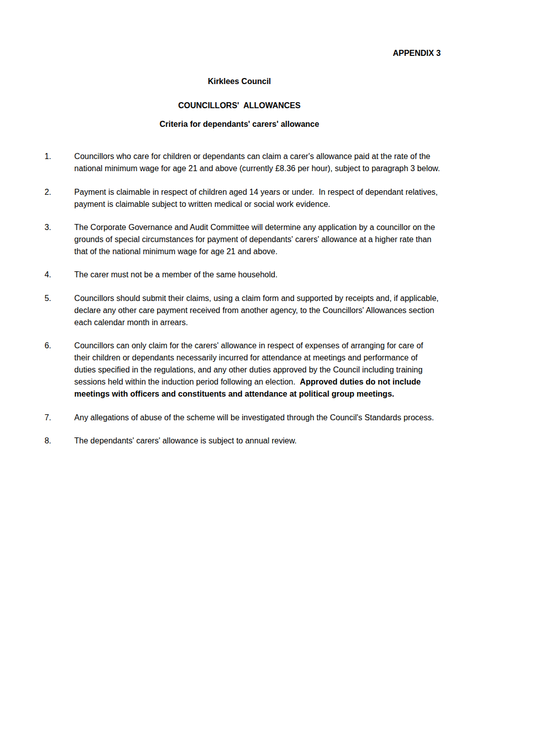APPENDIX 3
Kirklees Council
COUNCILLORS' ALLOWANCES
Criteria for dependants' carers' allowance
Councillors who care for children or dependants can claim a carer's allowance paid at the rate of the national minimum wage for age 21 and above (currently £8.36 per hour), subject to paragraph 3 below.
Payment is claimable in respect of children aged 14 years or under. In respect of dependant relatives, payment is claimable subject to written medical or social work evidence.
The Corporate Governance and Audit Committee will determine any application by a councillor on the grounds of special circumstances for payment of dependants' carers' allowance at a higher rate than that of the national minimum wage for age 21 and above.
The carer must not be a member of the same household.
Councillors should submit their claims, using a claim form and supported by receipts and, if applicable, declare any other care payment received from another agency, to the Councillors' Allowances section each calendar month in arrears.
Councillors can only claim for the carers' allowance in respect of expenses of arranging for care of their children or dependants necessarily incurred for attendance at meetings and performance of duties specified in the regulations, and any other duties approved by the Council including training sessions held within the induction period following an election. Approved duties do not include meetings with officers and constituents and attendance at political group meetings.
Any allegations of abuse of the scheme will be investigated through the Council's Standards process.
The dependants' carers' allowance is subject to annual review.